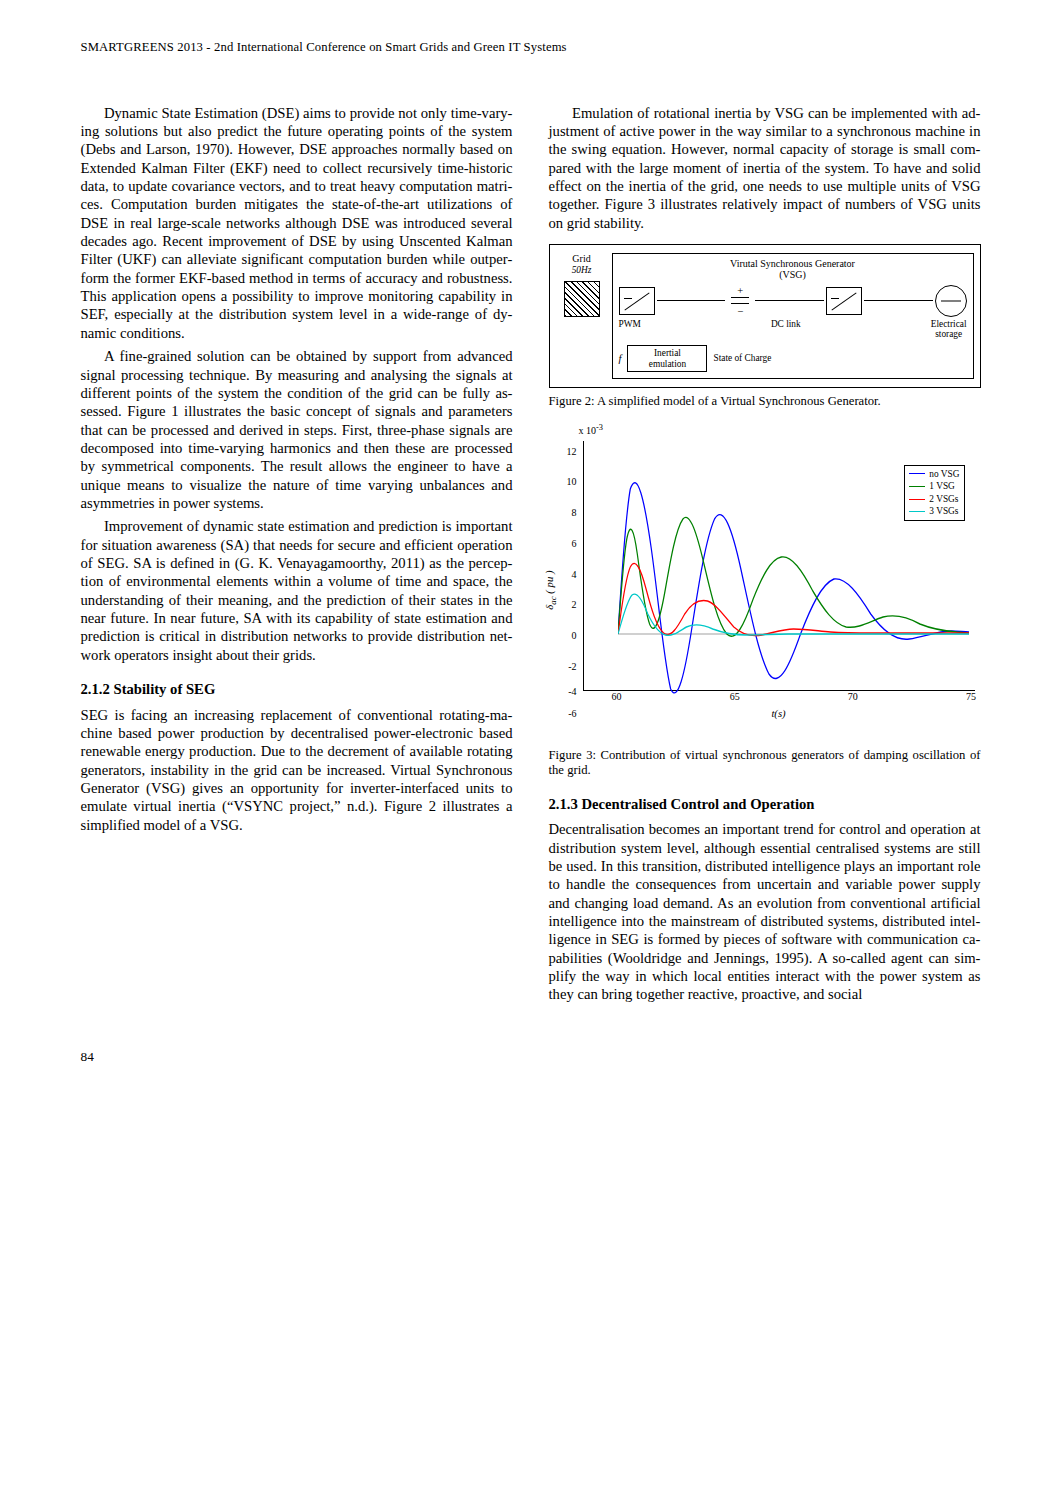SMARTGREENS 2013 - 2nd International Conference on Smart Grids and Green IT Systems
Dynamic State Estimation (DSE) aims to provide not only time-varying solutions but also predict the future operating points of the system (Debs and Larson, 1970). However, DSE approaches normally based on Extended Kalman Filter (EKF) need to collect recursively time-historic data, to update covariance vectors, and to treat heavy computation matrices. Computation burden mitigates the state-of-the-art utilizations of DSE in real large-scale networks although DSE was introduced several decades ago. Recent improvement of DSE by using Unscented Kalman Filter (UKF) can alleviate significant computation burden while outperform the former EKF-based method in terms of accuracy and robustness. This application opens a possibility to improve monitoring capability in SEF, especially at the distribution system level in a wide-range of dynamic conditions.
A fine-grained solution can be obtained by support from advanced signal processing technique. By measuring and analysing the signals at different points of the system the condition of the grid can be fully assessed. Figure 1 illustrates the basic concept of signals and parameters that can be processed and derived in steps. First, three-phase signals are decomposed into time-varying harmonics and then these are processed by symmetrical components. The result allows the engineer to have a unique means to visualize the nature of time varying unbalances and asymmetries in power systems.
Improvement of dynamic state estimation and prediction is important for situation awareness (SA) that needs for secure and efficient operation of SEG. SA is defined in (G. K. Venayagamoorthy, 2011) as the perception of environmental elements within a volume of time and space, the understanding of their meaning, and the prediction of their states in the near future. In near future, SA with its capability of state estimation and prediction is critical in distribution networks to provide distribution network operators insight about their grids.
2.1.2 Stability of SEG
SEG is facing an increasing replacement of conventional rotating-machine based power production by decentralised power-electronic based renewable energy production. Due to the decrement of available rotating generators, instability in the grid can be increased. Virtual Synchronous Generator (VSG) gives an opportunity for inverter-interfaced units to emulate virtual inertia (“VSYNC project,” n.d.). Figure 2 illustrates a simplified model of a VSG.
Emulation of rotational inertia by VSG can be implemented with adjustment of active power in the way similar to a synchronous machine in the swing equation. However, normal capacity of storage is small compared with the large moment of inertia of the system. To have and solid effect on the inertia of the grid, one needs to use multiple units of VSG together. Figure 3 illustrates relatively impact of numbers of VSG units on grid stability.
Grid 50Hz
Virutal Synchronous Generator
(VSG)
+−
PWM DC link Electrical
storage
f
Inertial
emulation
State of Charge
Figure 2: A simplified model of a Virtual Synchronous Generator.
x 10-3
δac ( pu )
12 10 8 6 4 2 0 -2 -4 -6
no VSG
1 VSG
2 VSGs
3 VSGs
60 65 70 75
t(s)
Figure 3: Contribution of virtual synchronous generators of damping oscillation of the grid.
2.1.3 Decentralised Control and Operation
Decentralisation becomes an important trend for control and operation at distribution system level, although essential centralised systems are still be used. In this transition, distributed intelligence plays an important role to handle the consequences from uncertain and variable power supply and changing load demand. As an evolution from conventional artificial intelligence into the mainstream of distributed systems, distributed intelligence in SEG is formed by pieces of software with communication capabilities (Wooldridge and Jennings, 1995). A so-called agent can simplify the way in which local entities interact with the power system as they can bring together reactive, proactive, and social
84